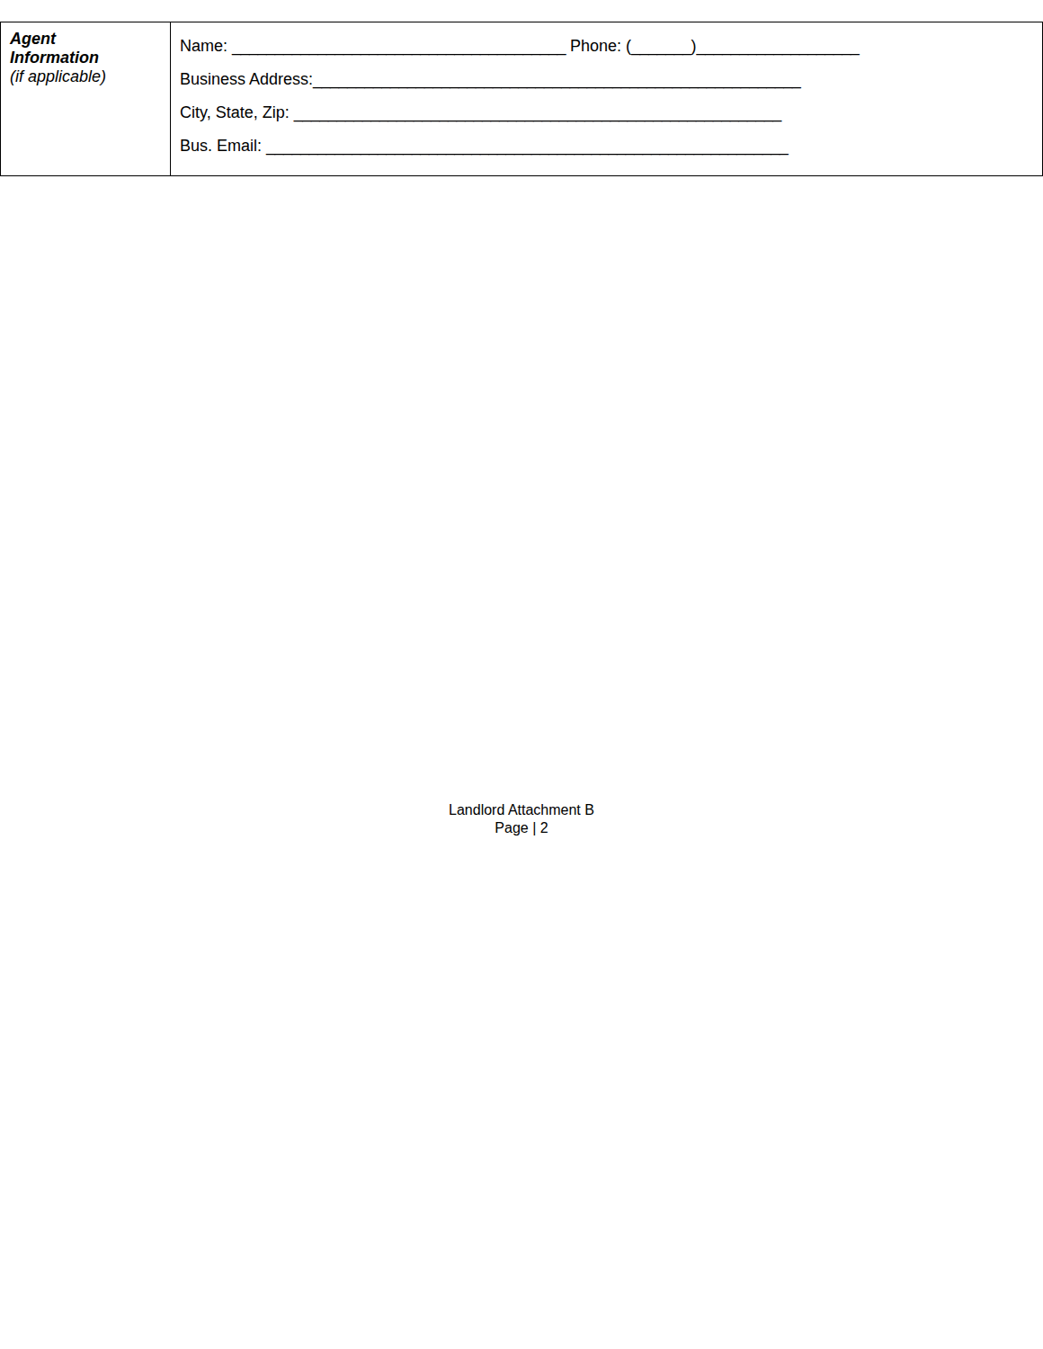| Agent Information (if applicable) | Name: _______________________________________ Phone: ( _______ ) ___________________ Business Address: _________________________________________________________ City, State, Zip: _________________________________________________________ Bus. Email: _____________________________________________________________ |
Landlord Attachment B
Page | 2